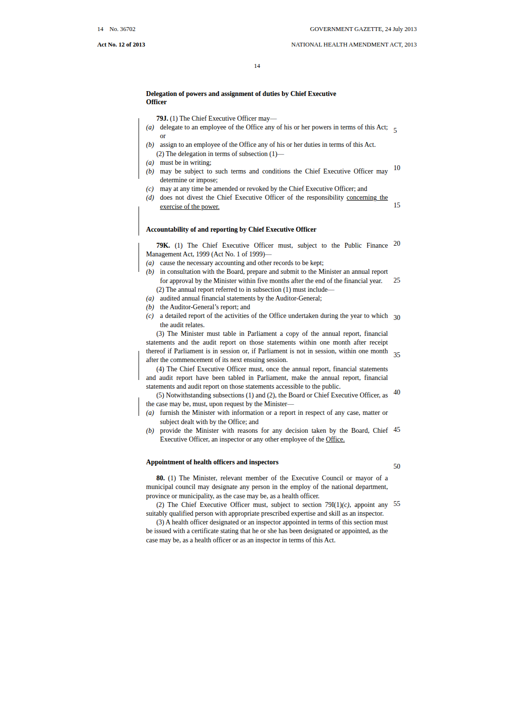14 No. 36702
GOVERNMENT GAZETTE, 24 July 2013
Act No. 12 of 2013
NATIONAL HEALTH AMENDMENT ACT, 2013
14
Delegation of powers and assignment of duties by Chief Executive
Officer
79J. (1) The Chief Executive Officer may—
(a) delegate to an employee of the Office any of his or her powers in terms of this Act; or
(b) assign to an employee of the Office any of his or her duties in terms of this Act.
(2) The delegation in terms of subsection (1)—
(a) must be in writing;
(b) may be subject to such terms and conditions the Chief Executive Officer may determine or impose;
(c) may at any time be amended or revoked by the Chief Executive Officer; and
(d) does not divest the Chief Executive Officer of the responsibility concerning the exercise of the power.
Accountability of and reporting by Chief Executive Officer
79K. (1) The Chief Executive Officer must, subject to the Public Finance Management Act, 1999 (Act No. 1 of 1999)—
(a) cause the necessary accounting and other records to be kept;
(b) in consultation with the Board, prepare and submit to the Minister an annual report for approval by the Minister within five months after the end of the financial year.
(2) The annual report referred to in subsection (1) must include—
(a) audited annual financial statements by the Auditor-General;
(b) the Auditor-General’s report; and
(c) a detailed report of the activities of the Office undertaken during the year to which the audit relates.
(3) The Minister must table in Parliament a copy of the annual report, financial statements and the audit report on those statements within one month after receipt thereof if Parliament is in session or, if Parliament is not in session, within one month after the commencement of its next ensuing session.
(4) The Chief Executive Officer must, once the annual report, financial statements and audit report have been tabled in Parliament, make the annual report, financial statements and audit report on those statements accessible to the public.
(5) Notwithstanding subsections (1) and (2), the Board or Chief Executive Officer, as the case may be, must, upon request by the Minister—
(a) furnish the Minister with information or a report in respect of any case, matter or subject dealt with by the Office; and
(b) provide the Minister with reasons for any decision taken by the Board, Chief Executive Officer, an inspector or any other employee of the Office.
Appointment of health officers and inspectors
80. (1) The Minister, relevant member of the Executive Council or mayor of a municipal council may designate any person in the employ of the national department, province or municipality, as the case may be, as a health officer.
(2) The Chief Executive Officer must, subject to section 79I(1)(c), appoint any suitably qualified person with appropriate prescribed expertise and skill as an inspector.
(3) A health officer designated or an inspector appointed in terms of this section must be issued with a certificate stating that he or she has been designated or appointed, as the case may be, as a health officer or as an inspector in terms of this Act.
5
10
15
20
25
30
35
40
45
50
55